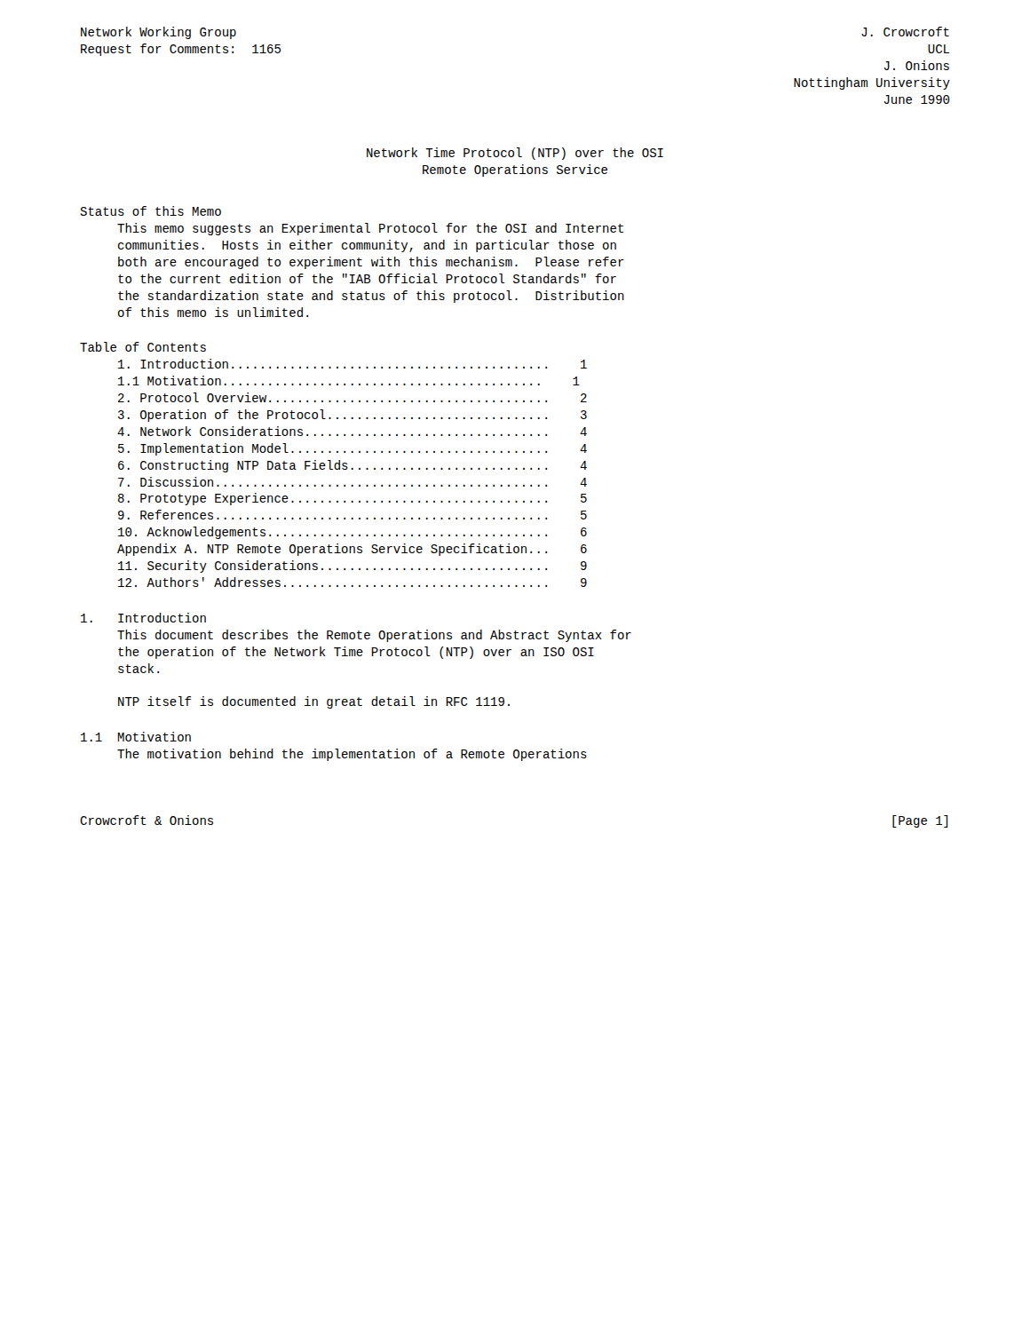Network Working Group Request for Comments: 1165
J. Crowcroft UCL J. Onions Nottingham University June 1990
Network Time Protocol (NTP) over the OSI
Remote Operations Service
Status of this Memo
This memo suggests an Experimental Protocol for the OSI and Internet
communities.  Hosts in either community, and in particular those on
both are encouraged to experiment with this mechanism.  Please refer
to the current edition of the "IAB Official Protocol Standards" for
the standardization state and status of this protocol.  Distribution
of this memo is unlimited.
Table of Contents
1. Introduction...........................................    1
1.1 Motivation...........................................    1
2. Protocol Overview......................................    2
3. Operation of the Protocol..............................    3
4. Network Considerations.................................    4
5. Implementation Model...................................    4
6. Constructing NTP Data Fields...........................    4
7. Discussion.............................................    4
8. Prototype Experience...................................    5
9. References.............................................    5
10. Acknowledgements......................................    6
Appendix A. NTP Remote Operations Service Specification...    6
11. Security Considerations...............................    9
12. Authors' Addresses....................................    9
1. Introduction
This document describes the Remote Operations and Abstract Syntax for
the operation of the Network Time Protocol (NTP) over an ISO OSI
stack.

NTP itself is documented in great detail in RFC 1119.
1.1 Motivation
The motivation behind the implementation of a Remote Operations
Crowcroft & Onions
[Page 1]